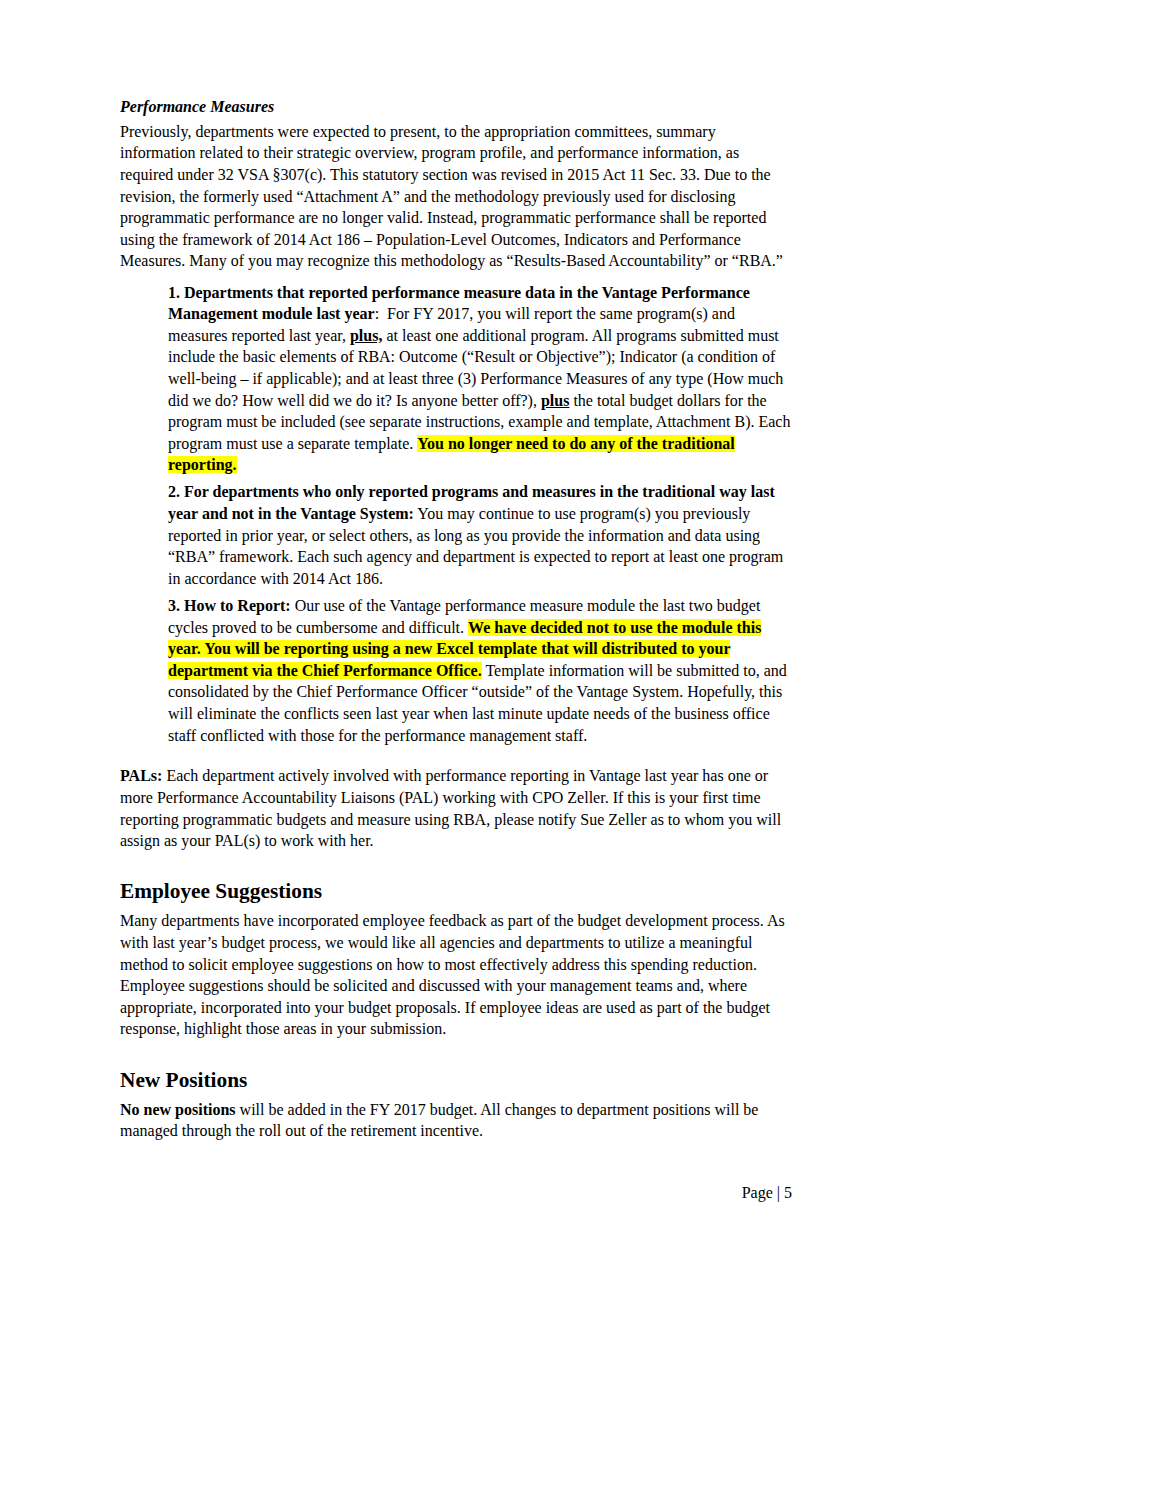Performance Measures
Previously, departments were expected to present, to the appropriation committees, summary information related to their strategic overview, program profile, and performance information, as required under 32 VSA §307(c). This statutory section was revised in 2015 Act 11 Sec. 33. Due to the revision, the formerly used “Attachment A” and the methodology previously used for disclosing programmatic performance are no longer valid. Instead, programmatic performance shall be reported using the framework of 2014 Act 186 – Population-Level Outcomes, Indicators and Performance Measures. Many of you may recognize this methodology as “Results-Based Accountability” or “RBA.”
1. Departments that reported performance measure data in the Vantage Performance Management module last year: For FY 2017, you will report the same program(s) and measures reported last year, plus, at least one additional program. All programs submitted must include the basic elements of RBA: Outcome (“Result or Objective”); Indicator (a condition of well-being – if applicable); and at least three (3) Performance Measures of any type (How much did we do? How well did we do it? Is anyone better off?), plus the total budget dollars for the program must be included (see separate instructions, example and template, Attachment B). Each program must use a separate template. You no longer need to do any of the traditional reporting.
2. For departments who only reported programs and measures in the traditional way last year and not in the Vantage System: You may continue to use program(s) you previously reported in prior year, or select others, as long as you provide the information and data using “RBA” framework. Each such agency and department is expected to report at least one program in accordance with 2014 Act 186.
3. How to Report: Our use of the Vantage performance measure module the last two budget cycles proved to be cumbersome and difficult. We have decided not to use the module this year. You will be reporting using a new Excel template that will distributed to your department via the Chief Performance Office. Template information will be submitted to, and consolidated by the Chief Performance Officer “outside” of the Vantage System. Hopefully, this will eliminate the conflicts seen last year when last minute update needs of the business office staff conflicted with those for the performance management staff.
PALs: Each department actively involved with performance reporting in Vantage last year has one or more Performance Accountability Liaisons (PAL) working with CPO Zeller. If this is your first time reporting programmatic budgets and measure using RBA, please notify Sue Zeller as to whom you will assign as your PAL(s) to work with her.
Employee Suggestions
Many departments have incorporated employee feedback as part of the budget development process. As with last year’s budget process, we would like all agencies and departments to utilize a meaningful method to solicit employee suggestions on how to most effectively address this spending reduction. Employee suggestions should be solicited and discussed with your management teams and, where appropriate, incorporated into your budget proposals. If employee ideas are used as part of the budget response, highlight those areas in your submission.
New Positions
No new positions will be added in the FY 2017 budget. All changes to department positions will be managed through the roll out of the retirement incentive.
Page | 5